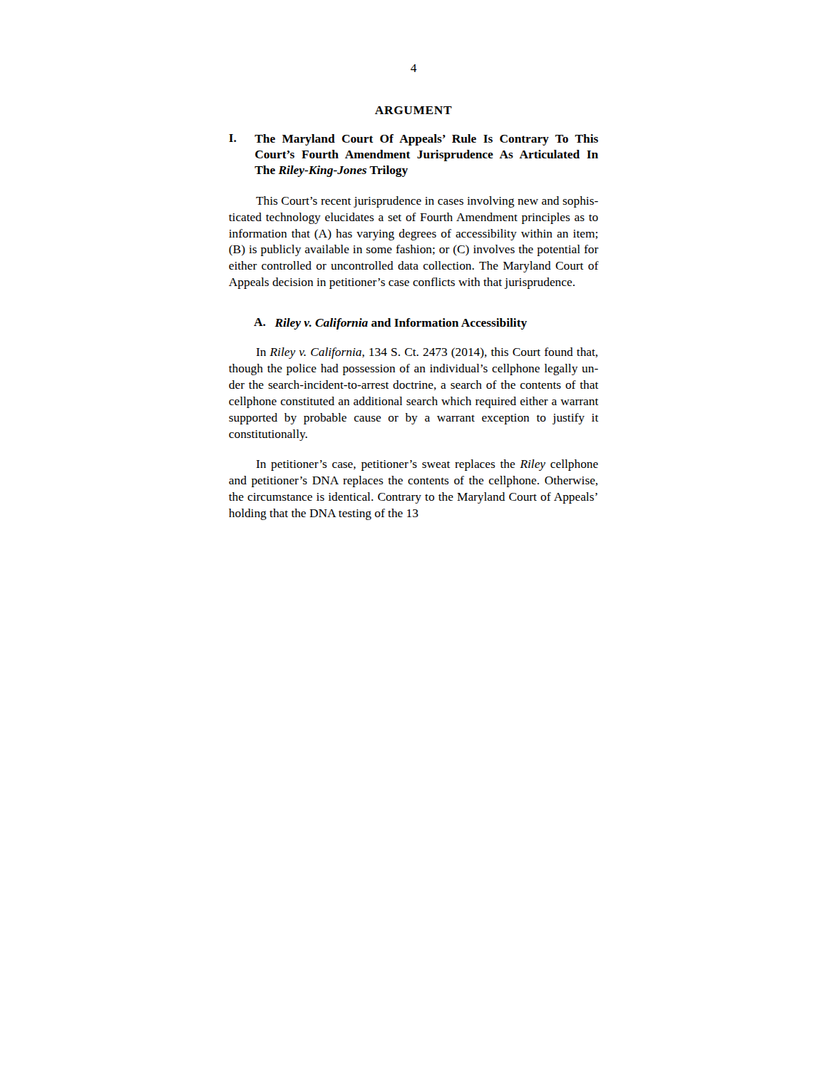4
ARGUMENT
I.
The Maryland Court Of Appeals’ Rule Is Contrary To This Court’s Fourth Amendment Jurisprudence As Articulated In The Riley-King-Jones Trilogy
This Court’s recent jurisprudence in cases involving new and sophisticated technology elucidates a set of Fourth Amendment principles as to information that (A) has varying degrees of accessibility within an item; (B) is publicly available in some fashion; or (C) involves the potential for either controlled or uncontrolled data collection. The Maryland Court of Appeals decision in petitioner’s case conflicts with that jurisprudence.
A.
Riley v. California and Information Accessibility
In Riley v. California, 134 S. Ct. 2473 (2014), this Court found that, though the police had possession of an individual’s cellphone legally under the search-incident-to-arrest doctrine, a search of the contents of that cellphone constituted an additional search which required either a warrant supported by probable cause or by a warrant exception to justify it constitutionally.
In petitioner’s case, petitioner’s sweat replaces the Riley cellphone and petitioner’s DNA replaces the contents of the cellphone. Otherwise, the circumstance is identical. Contrary to the Maryland Court of Appeals’ holding that the DNA testing of the 13